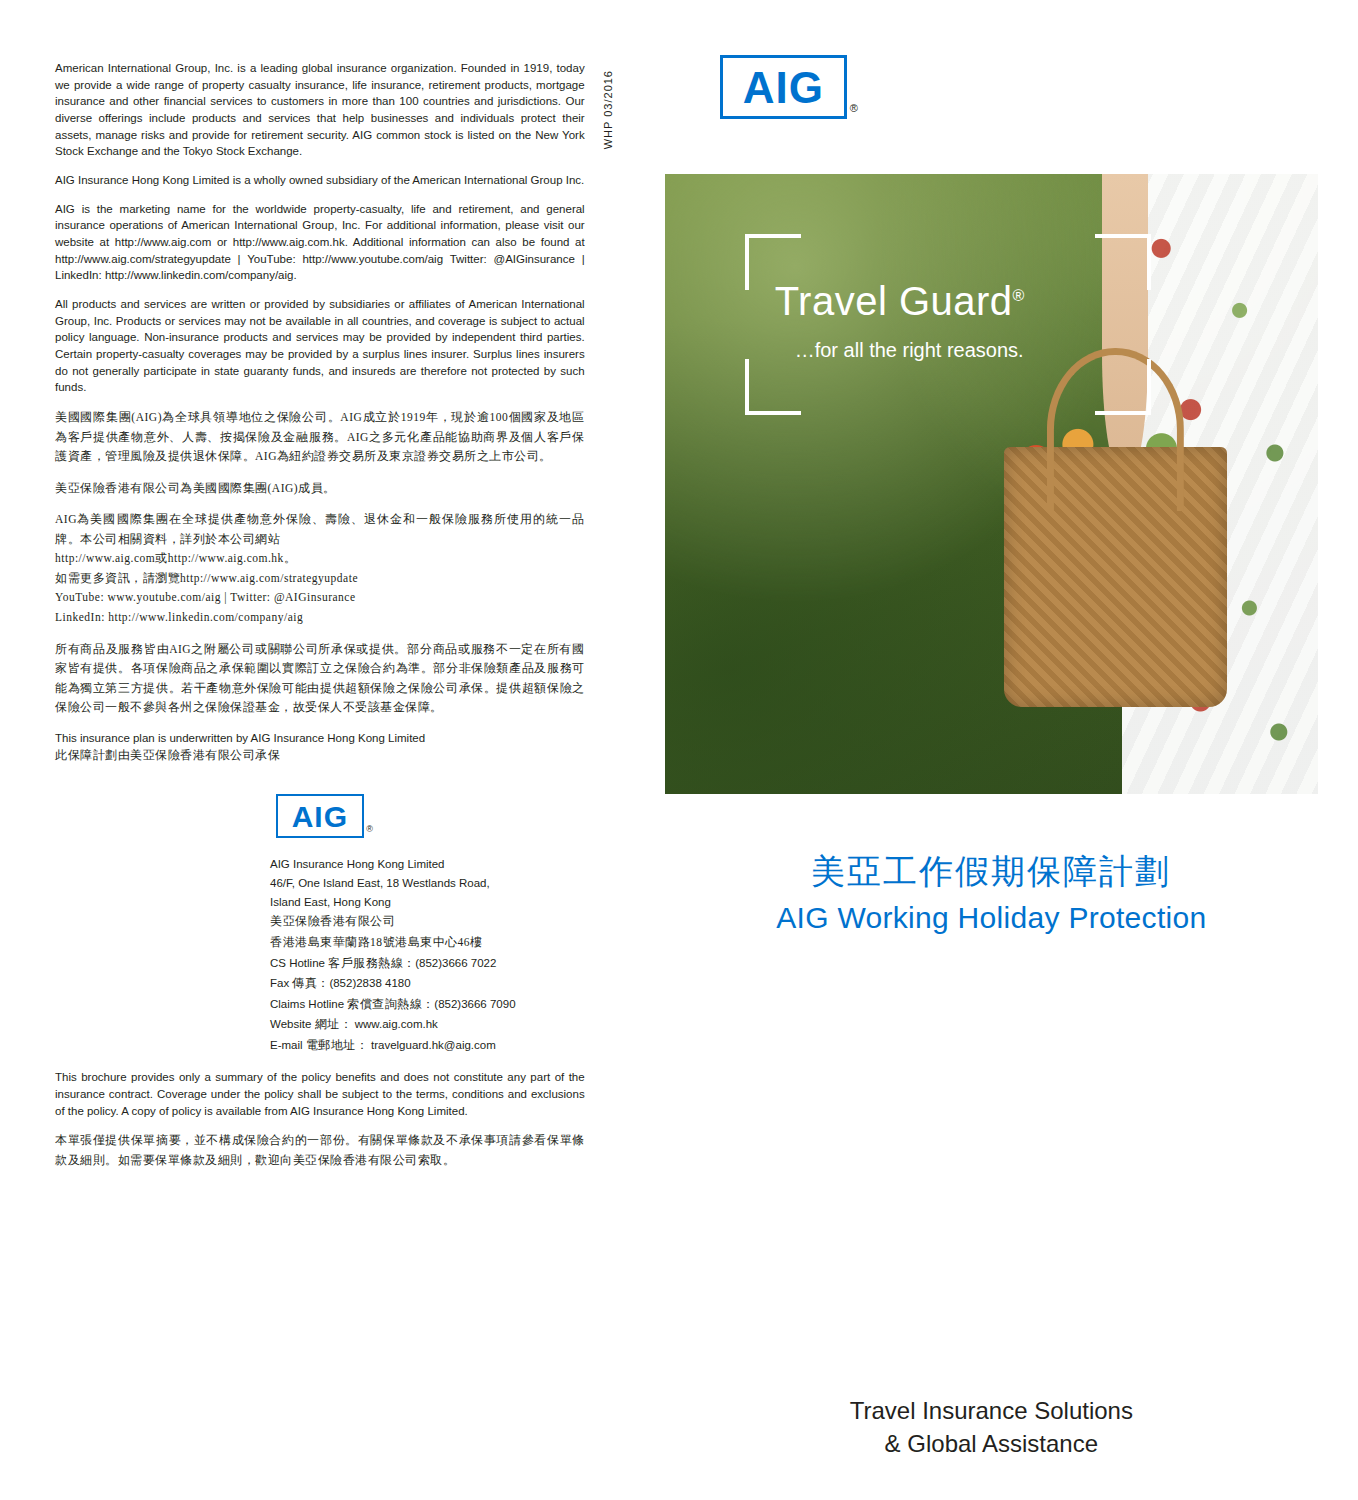WHP 03/2016
American International Group, Inc. is a leading global insurance organization. Founded in 1919, today we provide a wide range of property casualty insurance, life insurance, retirement products, mortgage insurance and other financial services to customers in more than 100 countries and jurisdictions. Our diverse offerings include products and services that help businesses and individuals protect their assets, manage risks and provide for retirement security. AIG common stock is listed on the New York Stock Exchange and the Tokyo Stock Exchange.
AIG Insurance Hong Kong Limited is a wholly owned subsidiary of the American International Group Inc.
AIG is the marketing name for the worldwide property-casualty, life and retirement, and general insurance operations of American International Group, Inc. For additional information, please visit our website at http://www.aig.com or http://www.aig.com.hk. Additional information can also be found at http://www.aig.com/strategyupdate | YouTube: http://www.youtube.com/aig Twitter: @AIGinsurance | LinkedIn: http://www.linkedin.com/company/aig.
All products and services are written or provided by subsidiaries or affiliates of American International Group, Inc. Products or services may not be available in all countries, and coverage is subject to actual policy language. Non-insurance products and services may be provided by independent third parties. Certain property-casualty coverages may be provided by a surplus lines insurer. Surplus lines insurers do not generally participate in state guaranty funds, and insureds are therefore not protected by such funds.
美國國際集團(AIG)為全球具領導地位之保險公司。AIG成立於1919年，現於逾100個國家及地區為客戶提供產物意外、人壽、按揭保險及金融服務。AIG之多元化產品能協助商界及個人客戶保護資產，管理風險及提供退休保障。AIG為紐約證券交易所及東京證券交易所之上市公司。
美亞保險香港有限公司為美國國際集團(AIG)成員。
AIG為美國國際集團在全球提供產物意外保險、壽險、退休金和一般保險服務所使用的統一品牌。本公司相關資料，詳列於本公司網站
http://www.aig.com或http://www.aig.com.hk。
如需更多資訊，請瀏覽http://www.aig.com/strategyupdate
YouTube: www.youtube.com/aig | Twitter: @AIGinsurance
LinkedIn: http://www.linkedin.com/company/aig
所有商品及服務皆由AIG之附屬公司或關聯公司所承保或提供。部分商品或服務不一定在所有國家皆有提供。各項保險商品之承保範圍以實際訂立之保險合約為準。部分非保險類產品及服務可能為獨立第三方提供。若干產物意外保險可能由提供超額保險之保險公司承保。提供超額保險之保險公司一般不參與各州之保險保證基金，故受保人不受該基金保障。
This insurance plan is underwritten by AIG Insurance Hong Kong Limited
此保障計劃由美亞保險香港有限公司承保
AIG®
AIG Insurance Hong Kong Limited
46/F, One Island East, 18 Westlands Road,
Island East, Hong Kong
美亞保險香港有限公司
香港港島東華蘭路18號港島東中心46樓
CS Hotline 客戶服務熱線：(852)3666 7022
Fax 傳真：(852)2838 4180
Claims Hotline 索償查詢熱線：(852)3666 7090
Website 網址： www.aig.com.hk
E-mail 電郵地址： travelguard.hk@aig.com
This brochure provides only a summary of the policy benefits and does not constitute any part of the insurance contract. Coverage under the policy shall be subject to the terms, conditions and exclusions of the policy. A copy of policy is available from AIG Insurance Hong Kong Limited.
本單張僅提供保單摘要，並不構成保險合約的一部份。有關保單條款及不承保事項請參看保單條款及細則。如需要保單條款及細則，歡迎向美亞保險香港有限公司索取。
AIG®
Travel Guard®
…for all the right reasons.
美亞工作假期保障計劃
AIG Working Holiday Protection
Travel Insurance Solutions
& Global Assistance